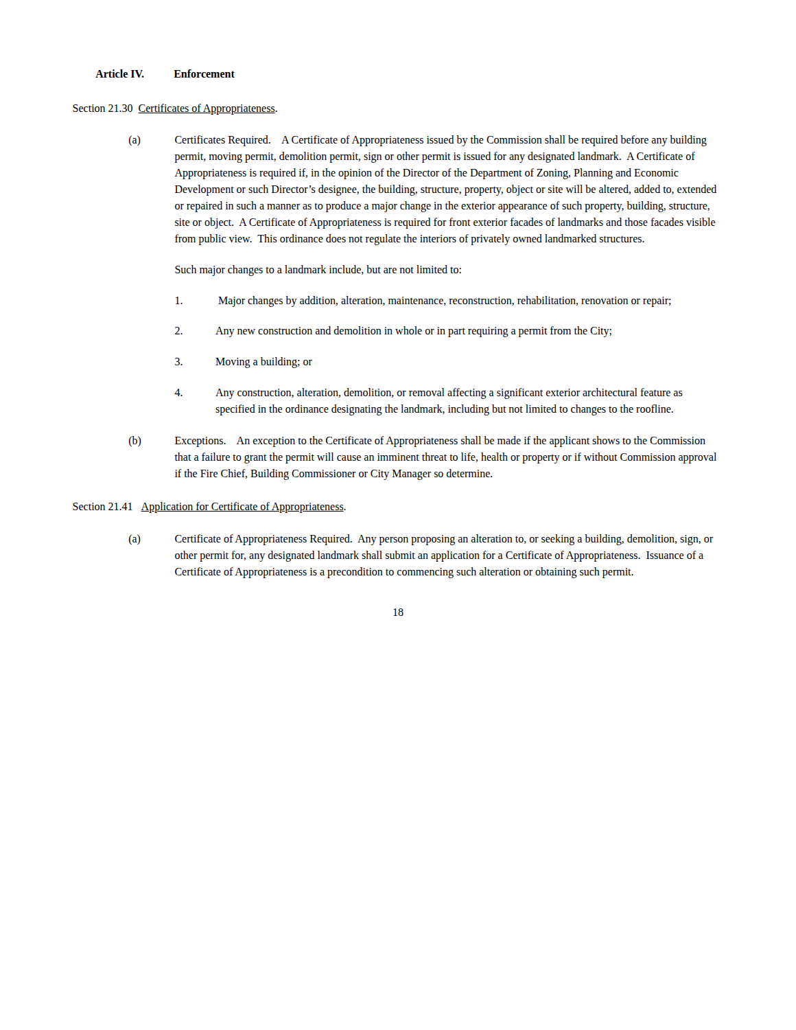Article IV. Enforcement
Section 21.30 Certificates of Appropriateness.
(a)
Certificates Required. A Certificate of Appropriateness issued by the Commission shall be required before any building permit, moving permit, demolition permit, sign or other permit is issued for any designated landmark. A Certificate of Appropriateness is required if, in the opinion of the Director of the Department of Zoning, Planning and Economic Development or such Director’s designee, the building, structure, property, object or site will be altered, added to, extended or repaired in such a manner as to produce a major change in the exterior appearance of such property, building, structure, site or object. A Certificate of Appropriateness is required for front exterior facades of landmarks and those facades visible from public view. This ordinance does not regulate the interiors of privately owned landmarked structures.
Such major changes to a landmark include, but are not limited to:
1. Major changes by addition, alteration, maintenance, reconstruction, rehabilitation, renovation or repair;
2. Any new construction and demolition in whole or in part requiring a permit from the City;
3. Moving a building; or
4. Any construction, alteration, demolition, or removal affecting a significant exterior architectural feature as specified in the ordinance designating the landmark, including but not limited to changes to the roofline.
(b)
Exceptions. An exception to the Certificate of Appropriateness shall be made if the applicant shows to the Commission that a failure to grant the permit will cause an imminent threat to life, health or property or if without Commission approval if the Fire Chief, Building Commissioner or City Manager so determine.
Section 21.41 Application for Certificate of Appropriateness.
(a)
Certificate of Appropriateness Required. Any person proposing an alteration to, or seeking a building, demolition, sign, or other permit for, any designated landmark shall submit an application for a Certificate of Appropriateness. Issuance of a Certificate of Appropriateness is a precondition to commencing such alteration or obtaining such permit.
18